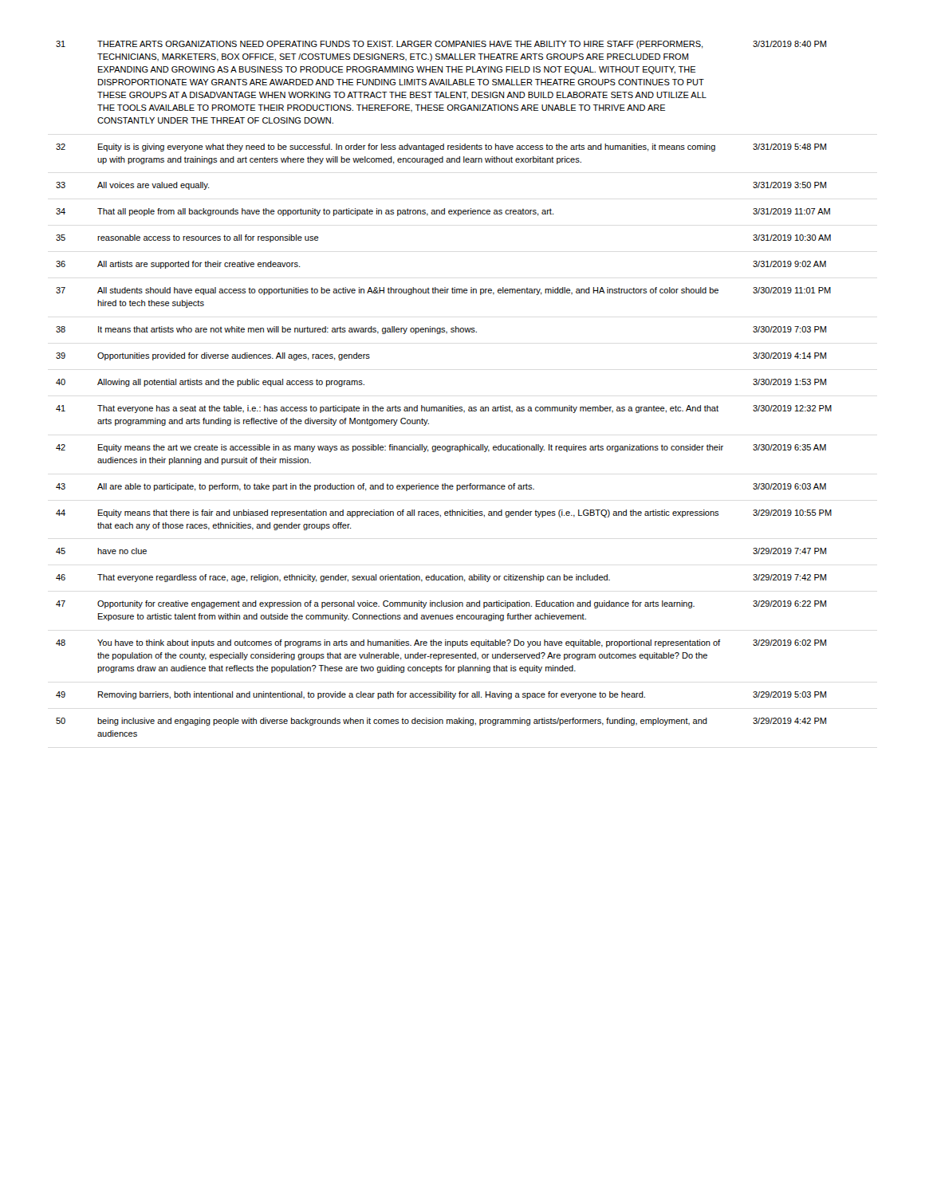| 31 | Theatre arts organizations need operating funds to exist. Larger companies have the ability to hire staff (performers, technicians, marketers, box office, set /costumes designers, etc.) Smaller theatre arts groups are precluded from expanding and growing as a business to produce programming when the playing field is not equal. Without equity, the disproportionate way grants are awarded and the funding limits available to smaller theatre groups continues to put these groups at a disadvantage when working to attract the best talent, design and build elaborate sets and utilize all the tools available to promote their productions. Therefore, these organizations are unable to thrive and are constantly under the threat of closing down. | 3/31/2019 8:40 PM |
| 32 | Equity is is giving everyone what they need to be successful. In order for less advantaged residents to have access to the arts and humanities, it means coming up with programs and trainings and art centers where they will be welcomed, encouraged and learn without exorbitant prices. | 3/31/2019 5:48 PM |
| 33 | All voices are valued equally. | 3/31/2019 3:50 PM |
| 34 | That all people from all backgrounds have the opportunity to participate in as patrons, and experience as creators, art. | 3/31/2019 11:07 AM |
| 35 | reasonable access to resources to all for responsible use | 3/31/2019 10:30 AM |
| 36 | All artists are supported for their creative endeavors. | 3/31/2019 9:02 AM |
| 37 | All students should have equal access to opportunities to be active in A&H throughout their time in pre, elementary, middle, and HA instructors of color should be hired to tech these subjects | 3/30/2019 11:01 PM |
| 38 | It means that artists who are not white men will be nurtured: arts awards, gallery openings, shows. | 3/30/2019 7:03 PM |
| 39 | Opportunities provided for diverse audiences. All ages, races, genders | 3/30/2019 4:14 PM |
| 40 | Allowing all potential artists and the public equal access to programs. | 3/30/2019 1:53 PM |
| 41 | That everyone has a seat at the table, i.e.: has access to participate in the arts and humanities, as an artist, as a community member, as a grantee, etc. And that arts programming and arts funding is reflective of the diversity of Montgomery County. | 3/30/2019 12:32 PM |
| 42 | Equity means the art we create is accessible in as many ways as possible: financially, geographically, educationally. It requires arts organizations to consider their audiences in their planning and pursuit of their mission. | 3/30/2019 6:35 AM |
| 43 | All are able to participate, to perform, to take part in the production of, and to experience the performance of arts. | 3/30/2019 6:03 AM |
| 44 | Equity means that there is fair and unbiased representation and appreciation of all races, ethnicities, and gender types (i.e., LGBTQ) and the artistic expressions that each any of those races, ethnicities, and gender groups offer. | 3/29/2019 10:55 PM |
| 45 | have no clue | 3/29/2019 7:47 PM |
| 46 | That everyone regardless of race, age, religion, ethnicity, gender, sexual orientation, education, ability or citizenship can be included. | 3/29/2019 7:42 PM |
| 47 | Opportunity for creative engagement and expression of a personal voice. Community inclusion and participation. Education and guidance for arts learning. Exposure to artistic talent from within and outside the community. Connections and avenues encouraging further achievement. | 3/29/2019 6:22 PM |
| 48 | You have to think about inputs and outcomes of programs in arts and humanities. Are the inputs equitable? Do you have equitable, proportional representation of the population of the county, especially considering groups that are vulnerable, under-represented, or underserved? Are program outcomes equitable? Do the programs draw an audience that reflects the population? These are two guiding concepts for planning that is equity minded. | 3/29/2019 6:02 PM |
| 49 | Removing barriers, both intentional and unintentional, to provide a clear path for accessibility for all. Having a space for everyone to be heard. | 3/29/2019 5:03 PM |
| 50 | being inclusive and engaging people with diverse backgrounds when it comes to decision making, programming artists/performers, funding, employment, and audiences | 3/29/2019 4:42 PM |